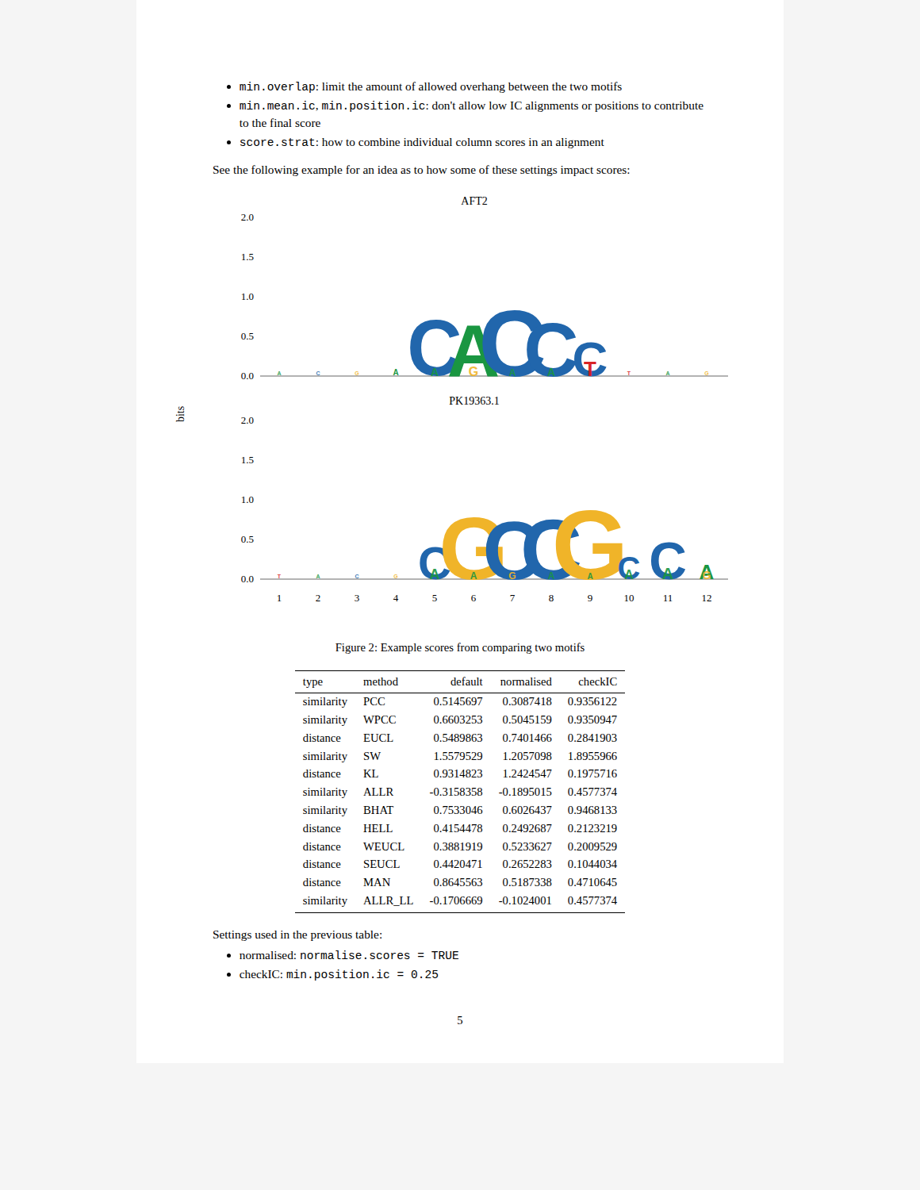min.overlap: limit the amount of allowed overhang between the two motifs
min.mean.ic, min.position.ic: don't allow low IC alignments or positions to contribute to the final score
score.strat: how to combine individual column scores in an alignment
See the following example for an idea as to how some of these settings impact scores:
bits AFT2 2.0 1.5 1.0 0.5 0.0 A C A A G C A C A C T A C G T A G PK19363.1 2.0 1.5 1.0 0.5 0.0 C A G A C G C A G A C A C A A G T A C G 1 2 3 4 5 6 7 8 9 10 11 12
Figure 2: Example scores from comparing two motifs
| type | method | default | normalised | checkIC |
| --- | --- | --- | --- | --- |
| similarity | PCC | 0.5145697 | 0.3087418 | 0.9356122 |
| similarity | WPCC | 0.6603253 | 0.5045159 | 0.9350947 |
| distance | EUCL | 0.5489863 | 0.7401466 | 0.2841903 |
| similarity | SW | 1.5579529 | 1.2057098 | 1.8955966 |
| distance | KL | 0.9314823 | 1.2424547 | 0.1975716 |
| similarity | ALLR | -0.3158358 | -0.1895015 | 0.4577374 |
| similarity | BHAT | 0.7533046 | 0.6026437 | 0.9468133 |
| distance | HELL | 0.4154478 | 0.2492687 | 0.2123219 |
| distance | WEUCL | 0.3881919 | 0.5233627 | 0.2009529 |
| distance | SEUCL | 0.4420471 | 0.2652283 | 0.1044034 |
| distance | MAN | 0.8645563 | 0.5187338 | 0.4710645 |
| similarity | ALLR_LL | -0.1706669 | -0.1024001 | 0.4577374 |
Settings used in the previous table:
normalised: normalise.scores = TRUE
checkIC: min.position.ic = 0.25
5